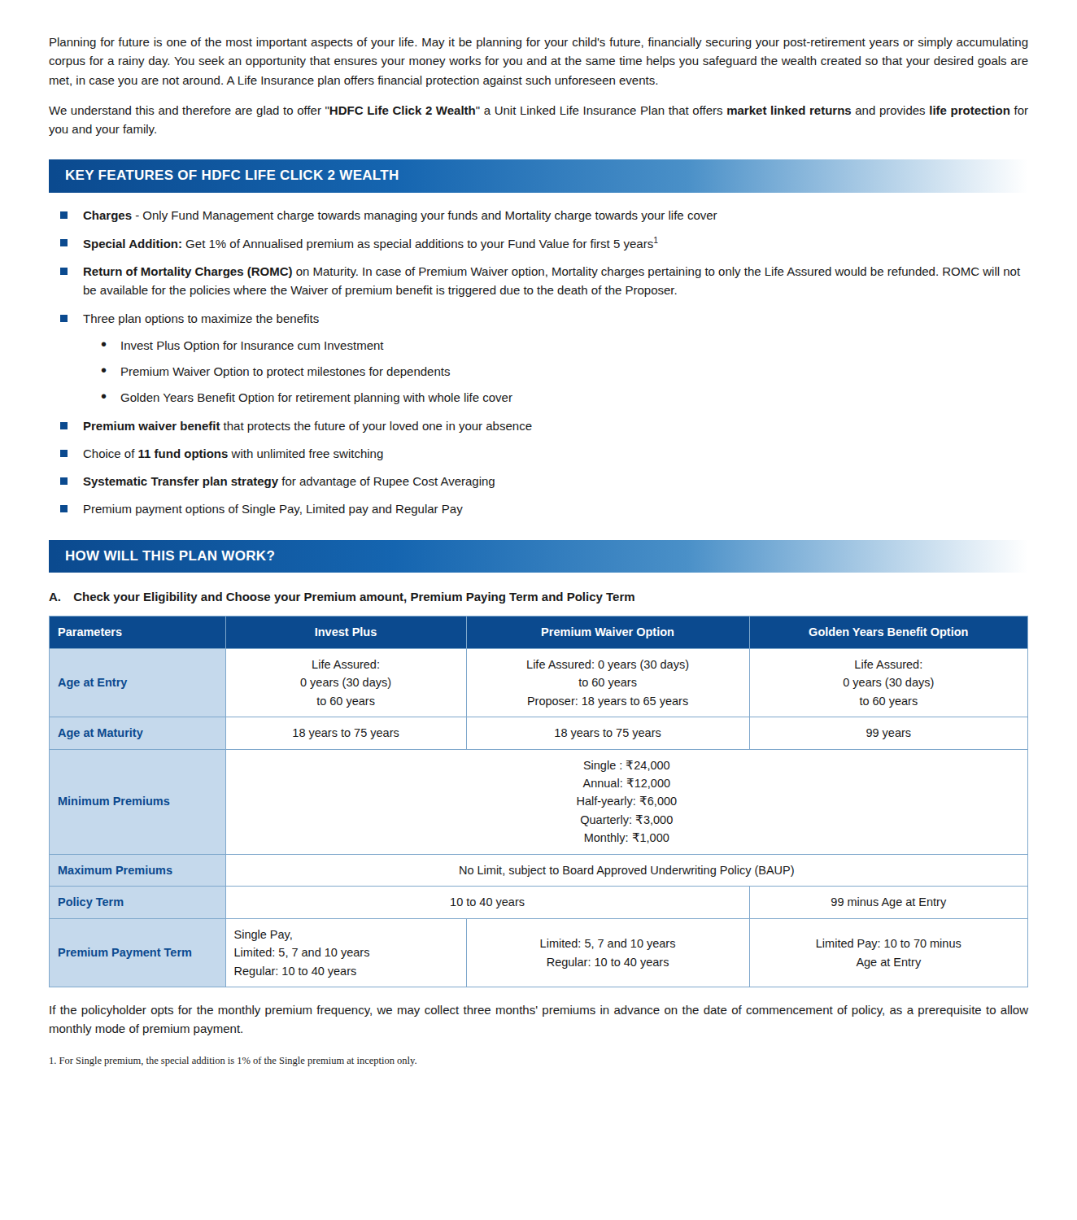Planning for future is one of the most important aspects of your life. May it be planning for your child's future, financially securing your post-retirement years or simply accumulating corpus for a rainy day. You seek an opportunity that ensures your money works for you and at the same time helps you safeguard the wealth created so that your desired goals are met, in case you are not around. A Life Insurance plan offers financial protection against such unforeseen events.
We understand this and therefore are glad to offer "HDFC Life Click 2 Wealth" a Unit Linked Life Insurance Plan that offers market linked returns and provides life protection for you and your family.
Key Features of HDFC Life Click 2 Wealth
Charges - Only Fund Management charge towards managing your funds and Mortality charge towards your life cover
Special Addition: Get 1% of Annualised premium as special additions to your Fund Value for first 5 years1
Return of Mortality Charges (ROMC) on Maturity. In case of Premium Waiver option, Mortality charges pertaining to only the Life Assured would be refunded. ROMC will not be available for the policies where the Waiver of premium benefit is triggered due to the death of the Proposer.
Three plan options to maximize the benefits
Invest Plus Option for Insurance cum Investment
Premium Waiver Option to protect milestones for dependents
Golden Years Benefit Option for retirement planning with whole life cover
Premium waiver benefit that protects the future of your loved one in your absence
Choice of 11 fund options with unlimited free switching
Systematic Transfer plan strategy for advantage of Rupee Cost Averaging
Premium payment options of Single Pay, Limited pay and Regular Pay
How will this plan work?
A. Check your Eligibility and Choose your Premium amount, Premium Paying Term and Policy Term
| Parameters | Invest Plus | Premium Waiver Option | Golden Years Benefit Option |
| --- | --- | --- | --- |
| Age at Entry | Life Assured: 0 years (30 days) to 60 years | Life Assured: 0 years (30 days) to 60 years Proposer: 18 years to 65 years | Life Assured: 0 years (30 days) to 60 years |
| Age at Maturity | 18 years to 75 years | 18 years to 75 years | 99 years |
| Minimum Premiums | Single : ₹24,000 Annual: ₹12,000 Half-yearly: ₹6,000 Quarterly: ₹3,000 Monthly: ₹1,000 |
| Maximum Premiums | No Limit, subject to Board Approved Underwriting Policy (BAUP) |
| Policy Term | 10 to 40 years | 99 minus Age at Entry |
| Premium Payment Term | Single Pay, Limited: 5, 7 and 10 years Regular: 10 to 40 years | Limited: 5, 7 and 10 years Regular: 10 to 40 years | Limited Pay: 10 to 70 minus Age at Entry |
If the policyholder opts for the monthly premium frequency, we may collect three months' premiums in advance on the date of commencement of policy, as a prerequisite to allow monthly mode of premium payment.
1. For Single premium, the special addition is 1% of the Single premium at inception only.